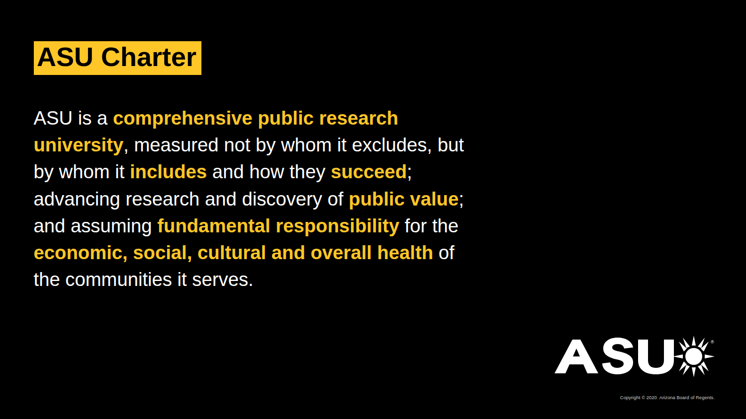ASU Charter
ASU is a comprehensive public research university, measured not by whom it excludes, but by whom it includes and how they succeed; advancing research and discovery of public value; and assuming fundamental responsibility for the economic, social, cultural and overall health of the communities it serves.
ASU ®
Copyright © 2020 Arizona Board of Regents.